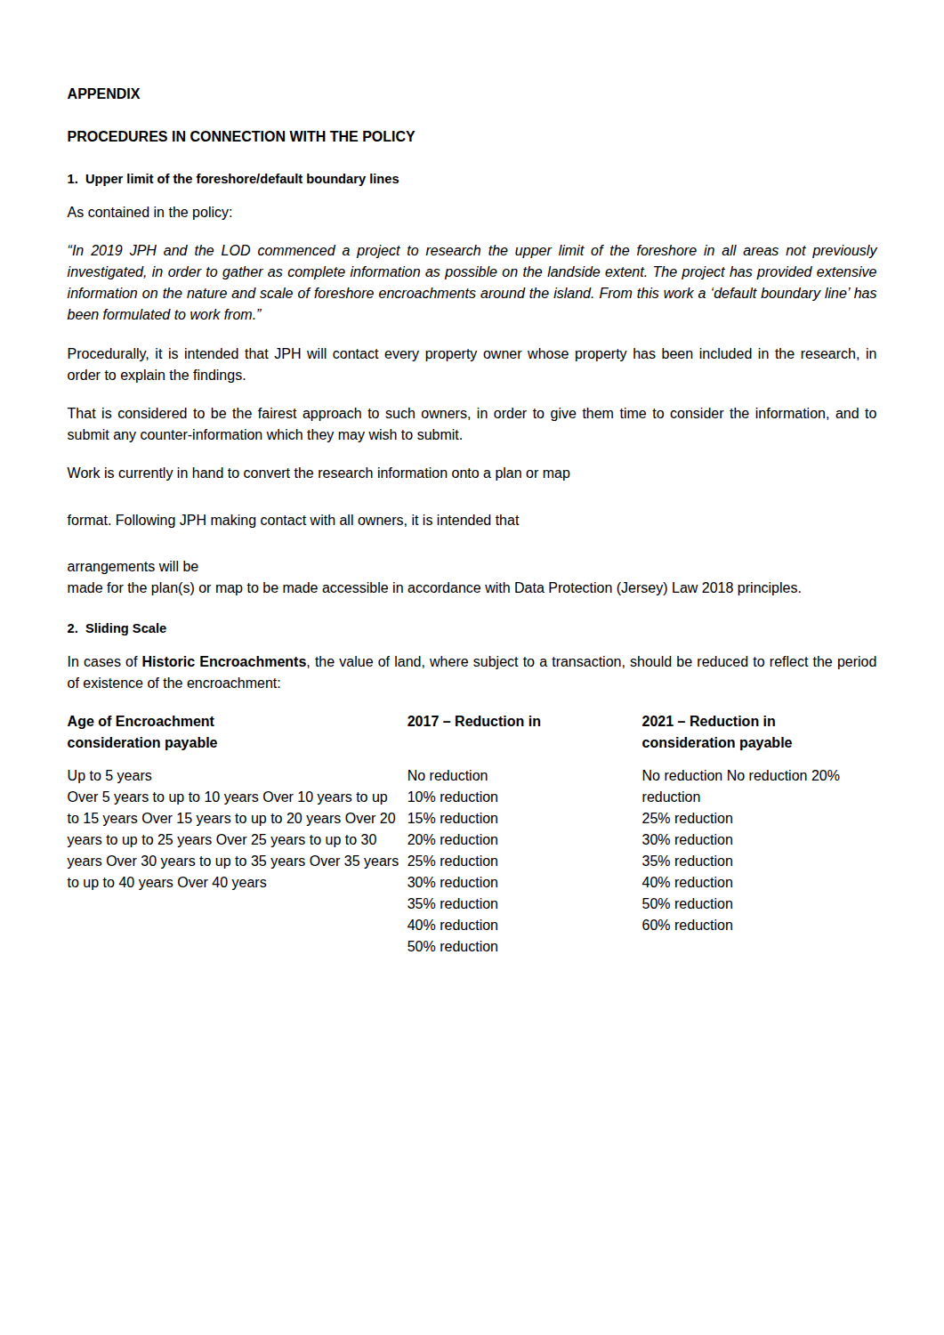APPENDIX
PROCEDURES IN CONNECTION WITH THE POLICY
1. Upper limit of the foreshore/default boundary lines
As contained in the policy:
“In 2019 JPH and the LOD commenced a project to research the upper limit of the foreshore in all areas not previously investigated, in order to gather as complete information as possible on the landside extent. The project has provided extensive information on the nature and scale of foreshore encroachments around the island. From this work a ‘default boundary line’ has been formulated to work from.”
Procedurally, it is intended that JPH will contact every property owner whose property has been included in the research, in order to explain the findings.
That is considered to be the fairest approach to such owners, in order to give them time to consider the information, and to submit any counter-information which they may wish to submit.
Work is currently in hand to convert the research information onto a plan or map
format. Following JPH making contact with all owners, it is intended that
arrangements will be
made for the plan(s) or map to be made accessible in accordance with Data Protection (Jersey) Law 2018 principles.
2. Sliding Scale
In cases of Historic Encroachments, the value of land, where subject to a transaction, should be reduced to reflect the period of existence of the encroachment:
| Age of Encroachment consideration payable | 2017 – Reduction in | 2021 – Reduction in consideration payable |
| --- | --- | --- |
| Up to 5 years Over 5 years to up to 10 years Over 10 years to up to 15 years Over 15 years to up to 20 years Over 20 years to up to 25 years Over 25 years to up to 30 years Over 30 years to up to 35 years Over 35 years to up to 40 years Over 40 years | No reduction 10% reduction 15% reduction 20% reduction 25% reduction 30% reduction 35% reduction 40% reduction 50% reduction | No reduction No reduction 20% reduction 25% reduction 30% reduction 35% reduction 40% reduction 50% reduction 60% reduction |